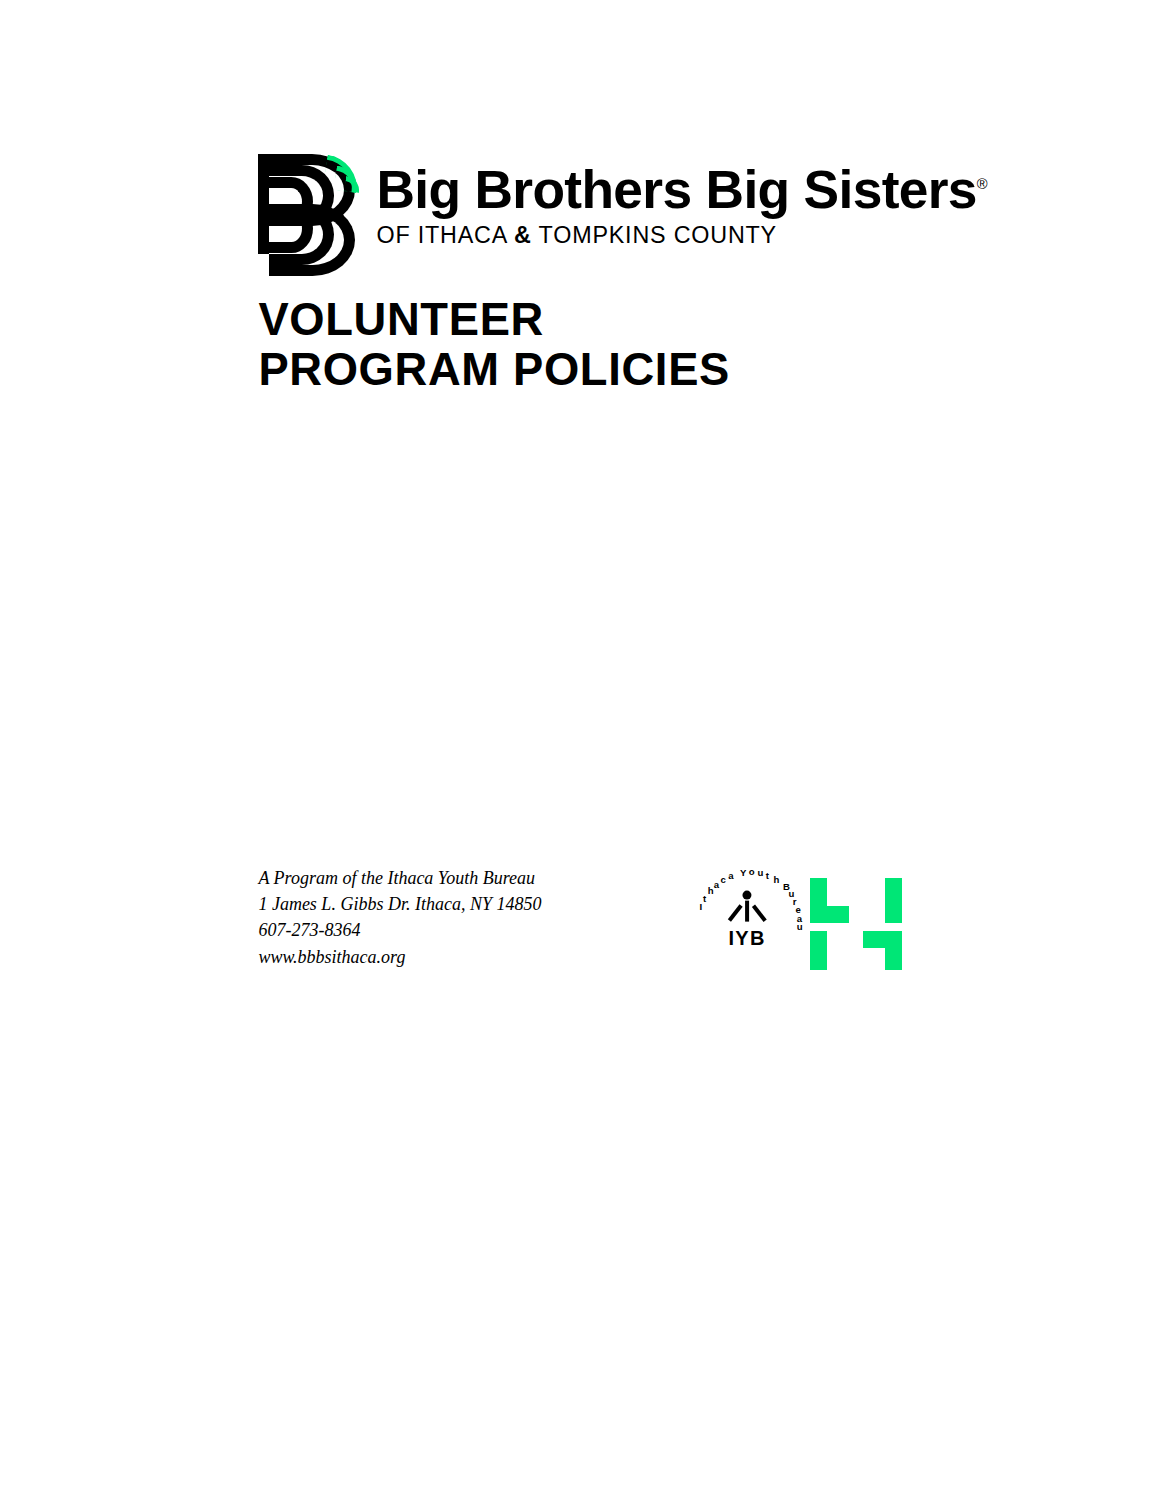Big Brothers Big Sisters®
OF ITHACA & TOMPKINS COUNTY
Volunteer
Program Policies
A Program of the Ithaca Youth Bureau
1 James L. Gibbs Dr. Ithaca, NY 14850
607-273-8364
www.bbbsithaca.org
I t h a c a Y o u t h B u r e a u
IYB